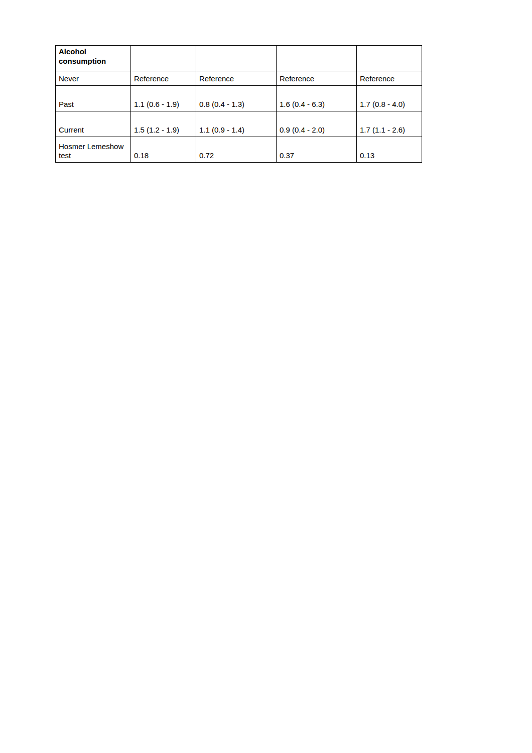| Alcohol consumption | | | | |
| Never | Reference | Reference | Reference | Reference |
| Past | 1.1 (0.6 - 1.9) | 0.8 (0.4 - 1.3) | 1.6 (0.4 - 6.3) | 1.7 (0.8 - 4.0) |
| Current | 1.5 (1.2 - 1.9) | 1.1 (0.9 - 1.4) | 0.9 (0.4 - 2.0) | 1.7 (1.1 - 2.6) |
| Hosmer Lemeshow test | 0.18 | 0.72 | 0.37 | 0.13 |